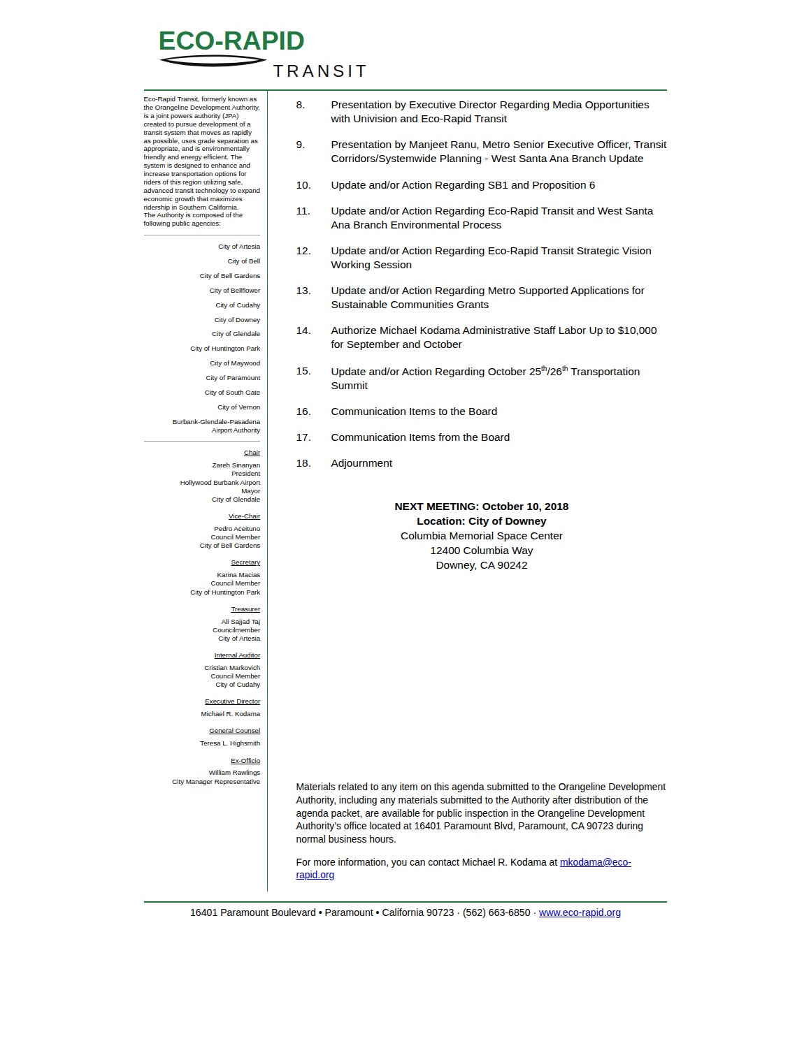ECO-RAPID TRANSIT
Eco-Rapid Transit, formerly known as the Orangeline Development Authority, is a joint powers authority (JPA) created to pursue development of a transit system that moves as rapidly as possible, uses grade separation as appropriate, and is environmentally friendly and energy efficient. The system is designed to enhance and increase transportation options for riders of this region utilizing safe, advanced transit technology to expand economic growth that maximizes ridership in Southern California.
The Authority is composed of the following public agencies:
City of Artesia
City of Bell
City of Bell Gardens
City of Bellflower
City of Cudahy
City of Downey
City of Glendale
City of Huntington Park
City of Maywood
City of Paramount
City of South Gate
City of Vernon
Burbank-Glendale-Pasadena
Airport Authority
Chair
Zareh Sinanyan
President
Hollywood Burbank Airport
Mayor
City of Glendale
Vice-Chair
Pedro Aceituno
Council Member
City of Bell Gardens
Secretary
Karina Macias
Council Member
City of Huntington Park
Treasurer
Ali Sajjad Taj
Councilmember
City of Artesia
Internal Auditor
Cristian Markovich
Council Member
City of Cudahy
Executive Director
Michael R. Kodama
General Counsel
Teresa L. Highsmith
Ex-Officio
William Rawlings
City Manager Representative
8. Presentation by Executive Director Regarding Media Opportunities with Univision and Eco-Rapid Transit
9. Presentation by Manjeet Ranu, Metro Senior Executive Officer, Transit Corridors/Systemwide Planning - West Santa Ana Branch Update
10. Update and/or Action Regarding SB1 and Proposition 6
11. Update and/or Action Regarding Eco-Rapid Transit and West Santa Ana Branch Environmental Process
12. Update and/or Action Regarding Eco-Rapid Transit Strategic Vision Working Session
13. Update and/or Action Regarding Metro Supported Applications for Sustainable Communities Grants
14. Authorize Michael Kodama Administrative Staff Labor Up to $10,000 for September and October
15. Update and/or Action Regarding October 25th/26th Transportation Summit
16. Communication Items to the Board
17. Communication Items from the Board
18. Adjournment
NEXT MEETING: October 10, 2018
Location: City of Downey
Columbia Memorial Space Center
12400 Columbia Way
Downey, CA 90242
Materials related to any item on this agenda submitted to the Orangeline Development Authority, including any materials submitted to the Authority after distribution of the agenda packet, are available for public inspection in the Orangeline Development Authority’s office located at 16401 Paramount Blvd, Paramount, CA 90723 during normal business hours.
For more information, you can contact Michael R. Kodama at mkodama@eco-rapid.org
16401 Paramount Boulevard • Paramount • California 90723 · (562) 663-6850 · www.eco-rapid.org